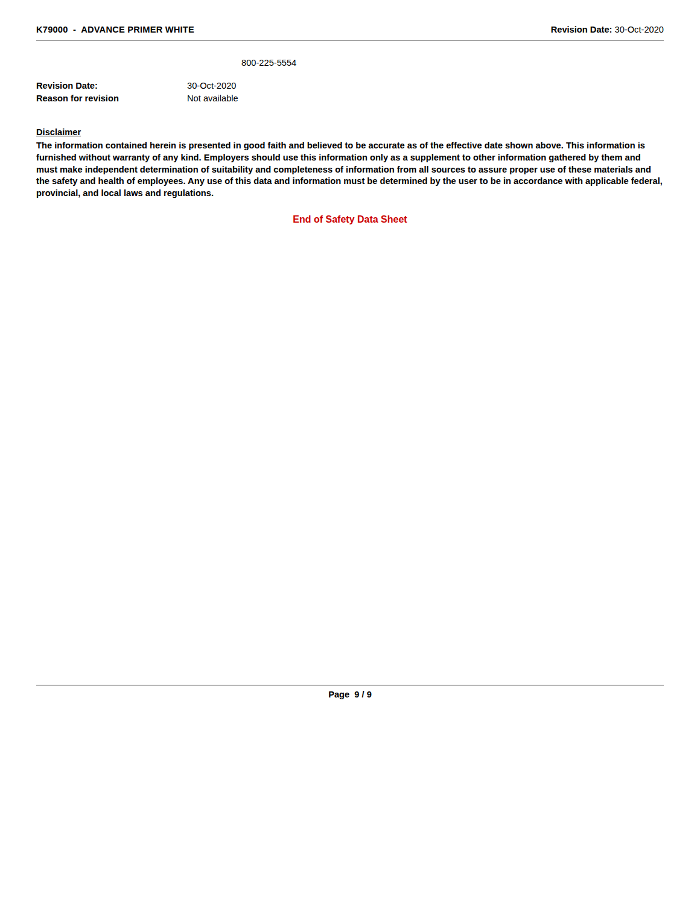K79000 - ADVANCE PRIMER WHITE
Revision Date: 30-Oct-2020
800-225-5554
| Revision Date: | 30-Oct-2020 |
| Reason for revision | Not available |
Disclaimer
The information contained herein is presented in good faith and believed to be accurate as of the effective date shown above. This information is furnished without warranty of any kind. Employers should use this information only as a supplement to other information gathered by them and must make independent determination of suitability and completeness of information from all sources to assure proper use of these materials and the safety and health of employees. Any use of this data and information must be determined by the user to be in accordance with applicable federal, provincial, and local laws and regulations.
End of Safety Data Sheet
Page 9 / 9